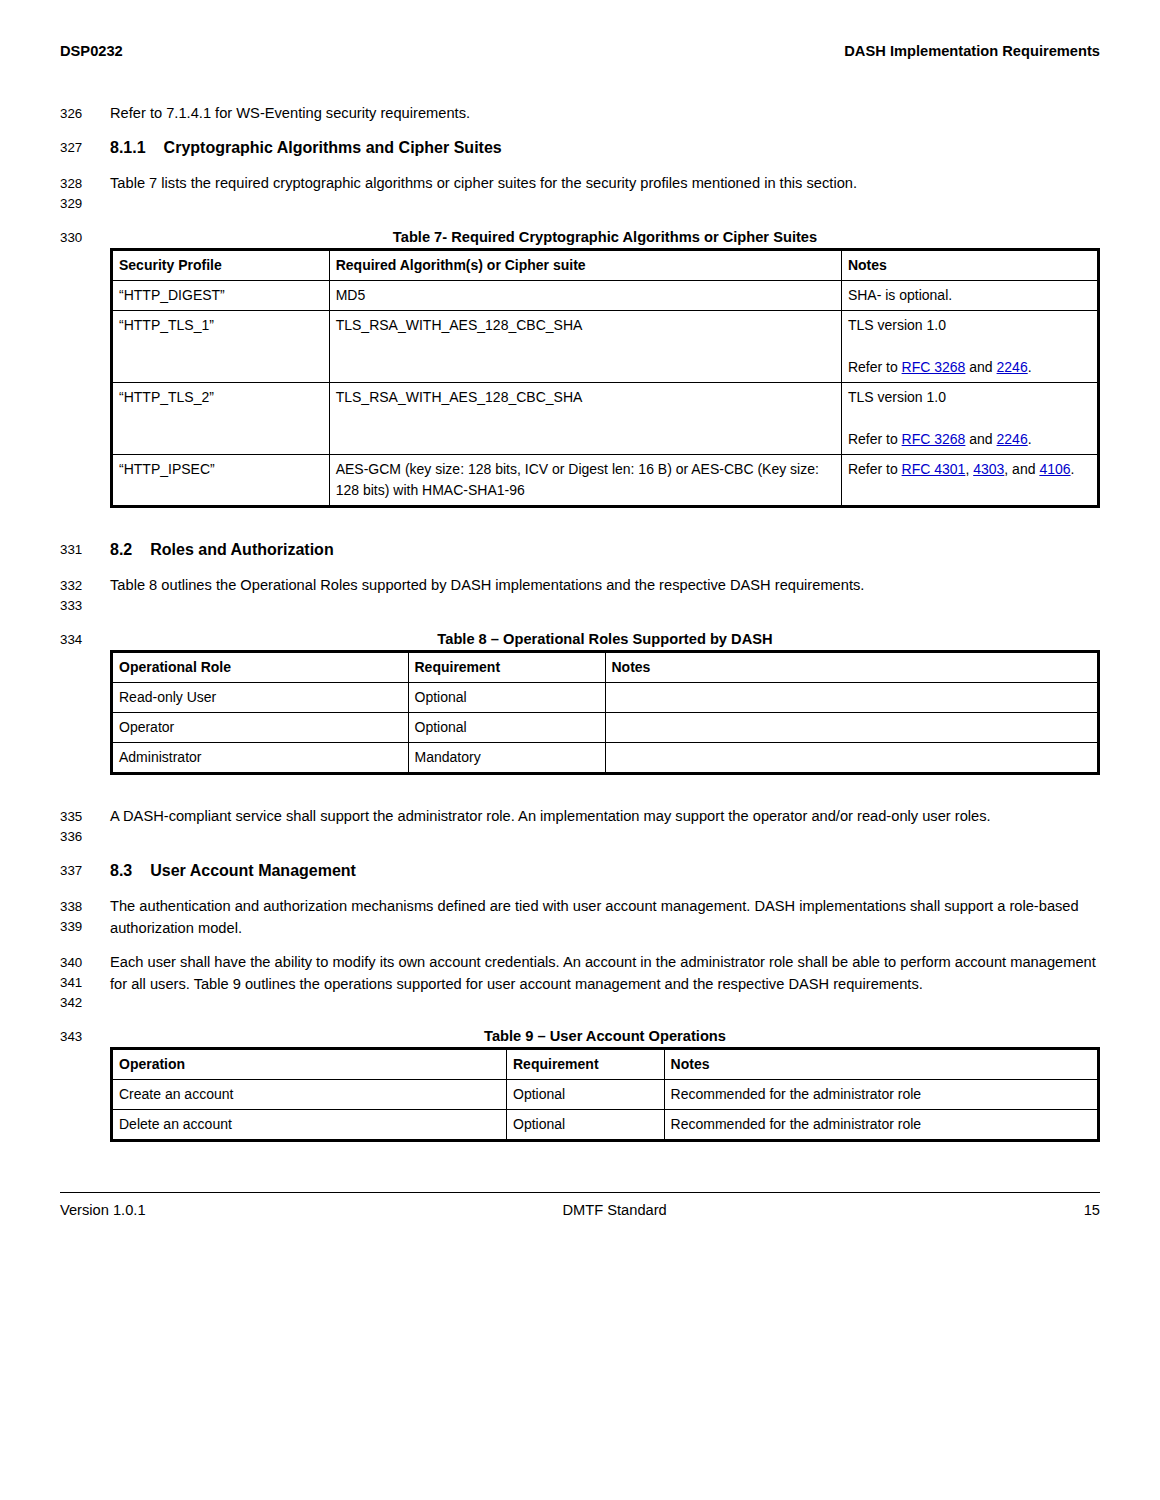DSP0232 DASH Implementation Requirements
326
Refer to 7.1.4.1 for WS-Eventing security requirements.
327
8.1.1 Cryptographic Algorithms and Cipher Suites
328
329
Table 7 lists the required cryptographic algorithms or cipher suites for the security profiles mentioned in this section.
330
Table 7- Required Cryptographic Algorithms or Cipher Suites
| Security Profile | Required Algorithm(s) or Cipher suite | Notes |
| --- | --- | --- |
| “HTTP_DIGEST” | MD5 | SHA- is optional. |
| “HTTP_TLS_1” | TLS_RSA_WITH_AES_128_CBC_SHA | TLS version 1.0 Refer to RFC 3268 and 2246 . |
| “HTTP_TLS_2” | TLS_RSA_WITH_AES_128_CBC_SHA | TLS version 1.0 Refer to RFC 3268 and 2246 . |
| “HTTP_IPSEC” | AES-GCM (key size: 128 bits, ICV or Digest len: 16 B) or AES-CBC (Key size: 128 bits) with HMAC-SHA1-96 | Refer to RFC 4301 , 4303 , and 4106 . |
331
8.2 Roles and Authorization
332
333
Table 8 outlines the Operational Roles supported by DASH implementations and the respective DASH requirements.
334
Table 8 – Operational Roles Supported by DASH
| Operational Role | Requirement | Notes |
| --- | --- | --- |
| Read-only User | Optional | |
| Operator | Optional | |
| Administrator | Mandatory | |
335
336
A DASH-compliant service shall support the administrator role. An implementation may support the operator and/or read-only user roles.
337
8.3 User Account Management
338
339
The authentication and authorization mechanisms defined are tied with user account management. DASH implementations shall support a role-based authorization model.
340
341
342
Each user shall have the ability to modify its own account credentials. An account in the administrator role shall be able to perform account management for all users. Table 9 outlines the operations supported for user account management and the respective DASH requirements.
343
Table 9 – User Account Operations
| Operation | Requirement | Notes |
| --- | --- | --- |
| Create an account | Optional | Recommended for the administrator role |
| Delete an account | Optional | Recommended for the administrator role |
Version 1.0.1 DMTF Standard 15